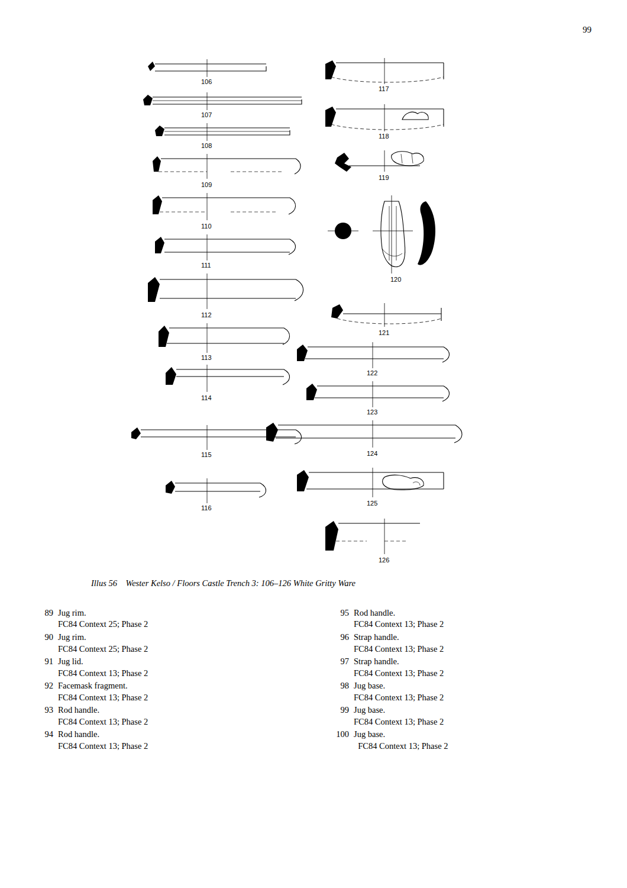99
106 107 108 109 110 111 112 113 114 115 116 117 118 119 120 121 122 123 124 125 126
Illus 56 Wester Kelso / Floors Castle Trench 3: 106–126 White Gritty Ware
89 Jug rim.FC84 Context 25; Phase 2
90 Jug rim.FC84 Context 25; Phase 2
91 Jug lid.FC84 Context 13; Phase 2
92 Facemask fragment.FC84 Context 13; Phase 2
93 Rod handle.FC84 Context 13; Phase 2
94 Rod handle.FC84 Context 13; Phase 2
95 Rod handle.FC84 Context 13; Phase 2
96 Strap handle.FC84 Context 13; Phase 2
97 Strap handle.FC84 Context 13; Phase 2
98 Jug base.FC84 Context 13; Phase 2
99 Jug base.FC84 Context 13; Phase 2
100 Jug base. FC84 Context 13; Phase 2